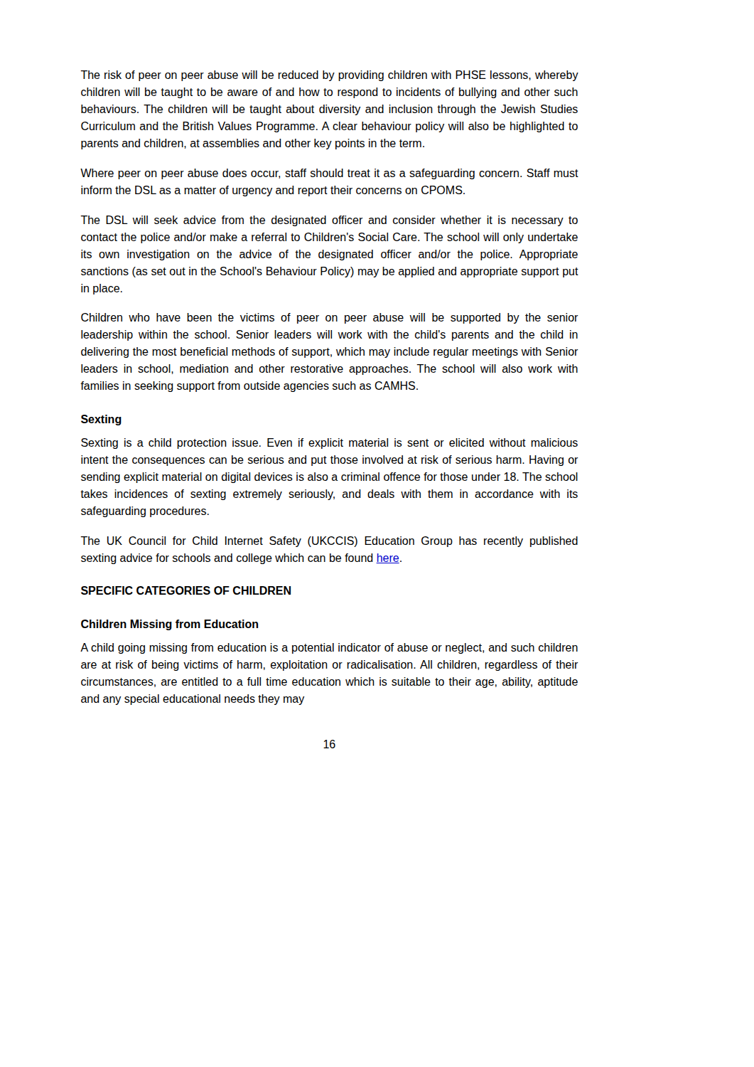The risk of peer on peer abuse will be reduced by providing children with PHSE lessons, whereby children will be taught to be aware of and how to respond to incidents of bullying and other such behaviours. The children will be taught about diversity and inclusion through the Jewish Studies Curriculum and the British Values Programme. A clear behaviour policy will also be highlighted to parents and children, at assemblies and other key points in the term.
Where peer on peer abuse does occur, staff should treat it as a safeguarding concern. Staff must inform the DSL as a matter of urgency and report their concerns on CPOMS.
The DSL will seek advice from the designated officer and consider whether it is necessary to contact the police and/or make a referral to Children's Social Care. The school will only undertake its own investigation on the advice of the designated officer and/or the police. Appropriate sanctions (as set out in the School's Behaviour Policy) may be applied and appropriate support put in place.
Children who have been the victims of peer on peer abuse will be supported by the senior leadership within the school. Senior leaders will work with the child's parents and the child in delivering the most beneficial methods of support, which may include regular meetings with Senior leaders in school, mediation and other restorative approaches. The school will also work with families in seeking support from outside agencies such as CAMHS.
Sexting
Sexting is a child protection issue. Even if explicit material is sent or elicited without malicious intent the consequences can be serious and put those involved at risk of serious harm. Having or sending explicit material on digital devices is also a criminal offence for those under 18. The school takes incidences of sexting extremely seriously, and deals with them in accordance with its safeguarding procedures.
The UK Council for Child Internet Safety (UKCCIS) Education Group has recently published sexting advice for schools and college which can be found here.
SPECIFIC CATEGORIES OF CHILDREN
Children Missing from Education
A child going missing from education is a potential indicator of abuse or neglect, and such children are at risk of being victims of harm, exploitation or radicalisation. All children, regardless of their circumstances, are entitled to a full time education which is suitable to their age, ability, aptitude and any special educational needs they may
16